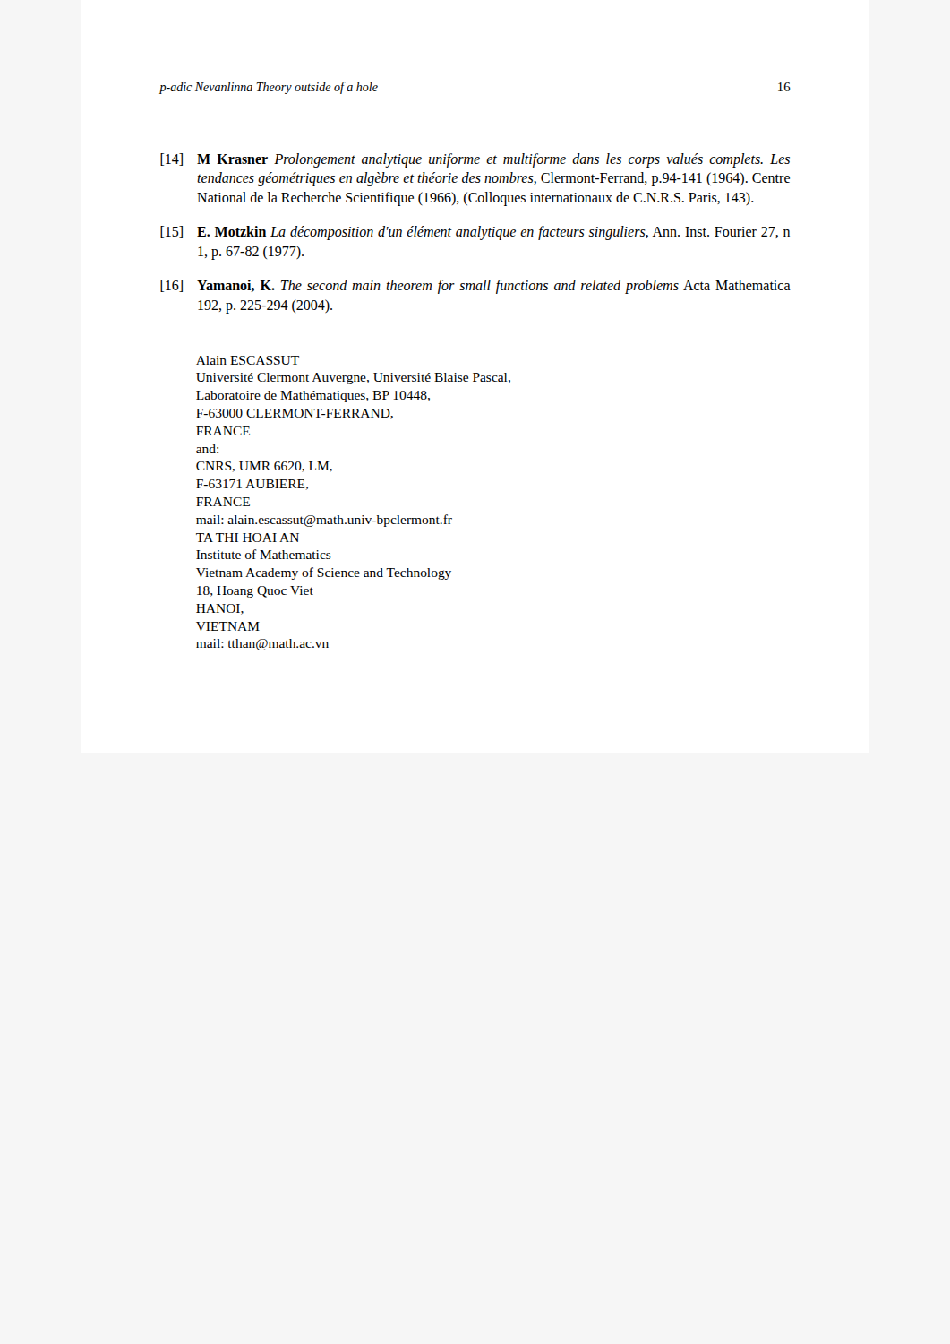p-adic Nevanlinna Theory outside of a hole 16
[14] M Krasner Prolongement analytique uniforme et multiforme dans les corps valués complets. Les tendances géométriques en algèbre et théorie des nombres, Clermont-Ferrand, p.94-141 (1964). Centre National de la Recherche Scientifique (1966), (Colloques internationaux de C.N.R.S. Paris, 143).
[15] E. Motzkin La décomposition d'un élément analytique en facteurs singuliers, Ann. Inst. Fourier 27, n 1, p. 67-82 (1977).
[16] Yamanoi, K. The second main theorem for small functions and related problems Acta Mathematica 192, p. 225-294 (2004).
Alain ESCASSUT
Université Clermont Auvergne, Université Blaise Pascal,
Laboratoire de Mathématiques, BP 10448,
F-63000 CLERMONT-FERRAND,
FRANCE
and:
CNRS, UMR 6620, LM,
F-63171 AUBIERE,
FRANCE
mail: alain.escassut@math.univ-bpclermont.fr
TA THI HOAI AN
Institute of Mathematics
Vietnam Academy of Science and Technology
18, Hoang Quoc Viet
HANOI,
VIETNAM
mail: tthan@math.ac.vn